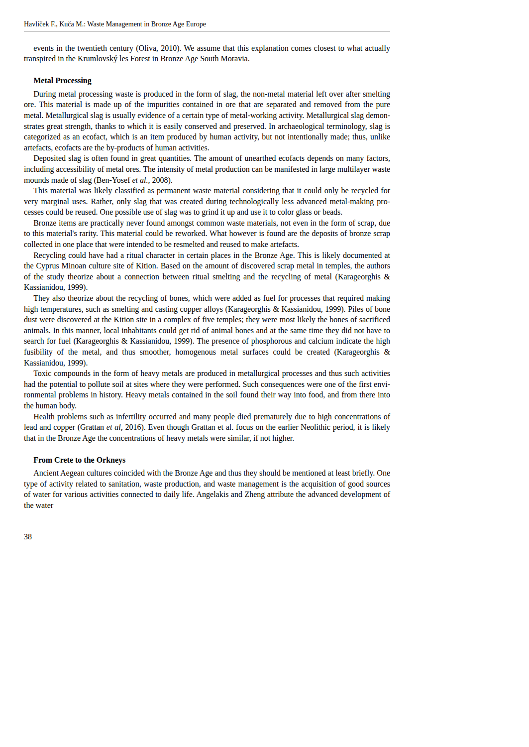Havlíček F., Kuča M.: Waste Management in Bronze Age Europe
events in the twentieth century (Oliva, 2010). We assume that this explanation comes closest to what actually transpired in the Krumlovský les Forest in Bronze Age South Moravia.
Metal Processing
During metal processing waste is produced in the form of slag, the non-metal material left over after smelting ore. This material is made up of the impurities contained in ore that are separated and removed from the pure metal. Metallurgical slag is usually evidence of a certain type of metal-working activity. Metallurgical slag demonstrates great strength, thanks to which it is easily conserved and preserved. In archaeological terminology, slag is categorized as an ecofact, which is an item produced by human activity, but not intentionally made; thus, unlike artefacts, ecofacts are the by-products of human activities.
Deposited slag is often found in great quantities. The amount of unearthed ecofacts depends on many factors, including accessibility of metal ores. The intensity of metal production can be manifested in large multilayer waste mounds made of slag (Ben-Yosef et al., 2008).
This material was likely classified as permanent waste material considering that it could only be recycled for very marginal uses. Rather, only slag that was created during technologically less advanced metal-making processes could be reused. One possible use of slag was to grind it up and use it to color glass or beads.
Bronze items are practically never found amongst common waste materials, not even in the form of scrap, due to this material's rarity. This material could be reworked. What however is found are the deposits of bronze scrap collected in one place that were intended to be resmelted and reused to make artefacts.
Recycling could have had a ritual character in certain places in the Bronze Age. This is likely documented at the Cyprus Minoan culture site of Kition. Based on the amount of discovered scrap metal in temples, the authors of the study theorize about a connection between ritual smelting and the recycling of metal (Karageorghis & Kassianidou, 1999).
They also theorize about the recycling of bones, which were added as fuel for processes that required making high temperatures, such as smelting and casting copper alloys (Karageorghis & Kassianidou, 1999). Piles of bone dust were discovered at the Kition site in a complex of five temples; they were most likely the bones of sacrificed animals. In this manner, local inhabitants could get rid of animal bones and at the same time they did not have to search for fuel (Karageorghis & Kassianidou, 1999). The presence of phosphorous and calcium indicate the high fusibility of the metal, and thus smoother, homogenous metal surfaces could be created (Karageorghis & Kassianidou, 1999).
Toxic compounds in the form of heavy metals are produced in metallurgical processes and thus such activities had the potential to pollute soil at sites where they were performed. Such consequences were one of the first environmental problems in history. Heavy metals contained in the soil found their way into food, and from there into the human body.
Health problems such as infertility occurred and many people died prematurely due to high concentrations of lead and copper (Grattan et al, 2016). Even though Grattan et al. focus on the earlier Neolithic period, it is likely that in the Bronze Age the concentrations of heavy metals were similar, if not higher.
From Crete to the Orkneys
Ancient Aegean cultures coincided with the Bronze Age and thus they should be mentioned at least briefly. One type of activity related to sanitation, waste production, and waste management is the acquisition of good sources of water for various activities connected to daily life. Angelakis and Zheng attribute the advanced development of the water
38